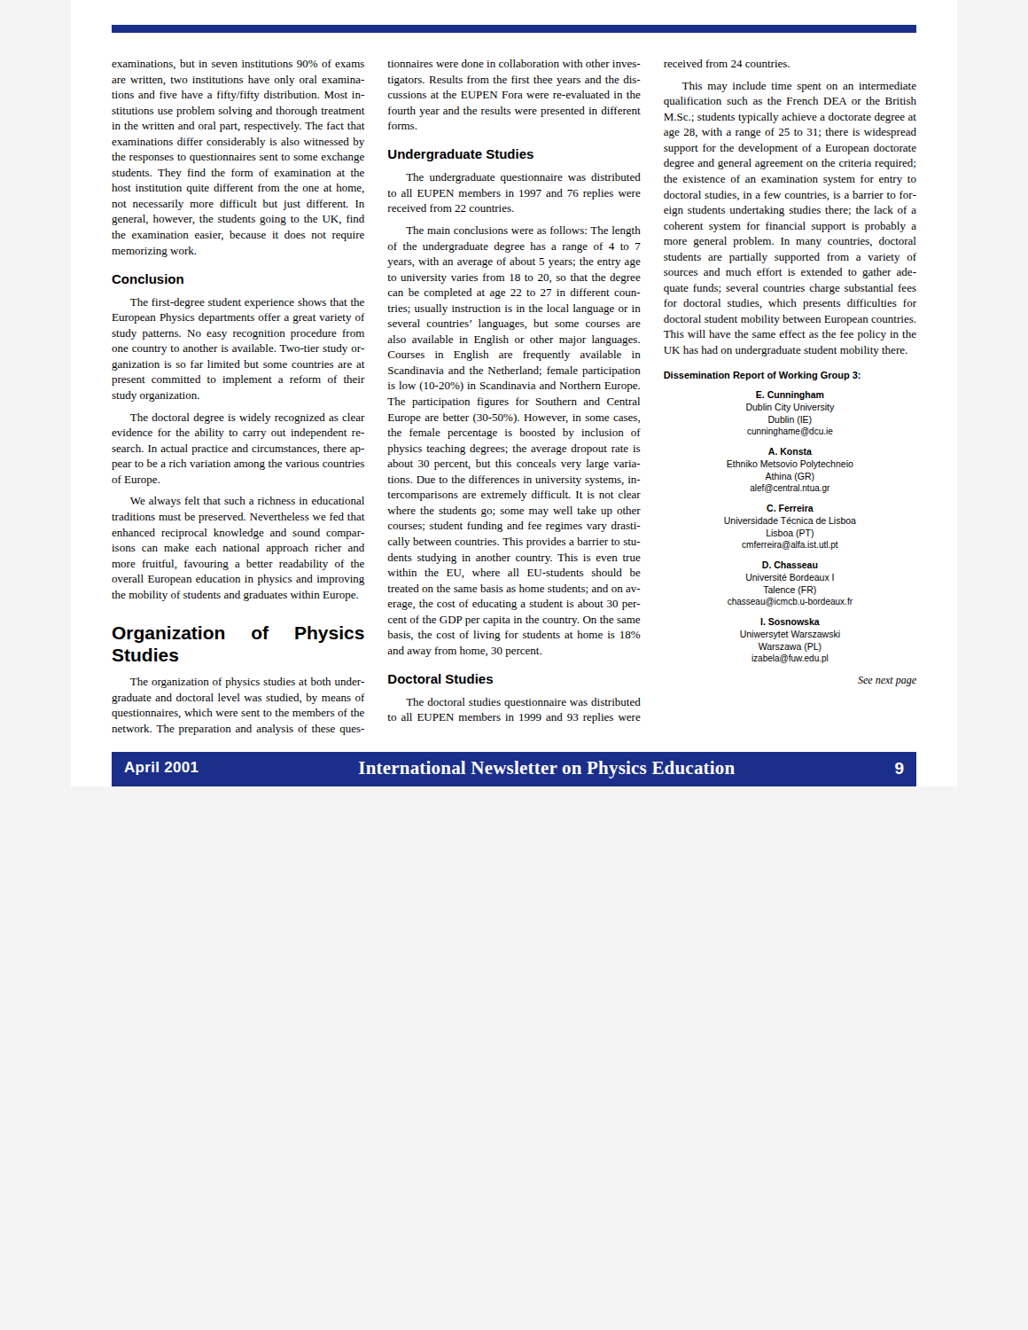examinations, but in seven institutions 90% of exams are written, two institutions have only oral examinations and five have a fifty/fifty distribution. Most institutions use problem solving and thorough treatment in the written and oral part, respectively. The fact that examinations differ considerably is also witnessed by the responses to questionnaires sent to some exchange students. They find the form of examination at the host institution quite different from the one at home, not necessarily more difficult but just different. In general, however, the students going to the UK, find the examination easier, because it does not require memorizing work.
Conclusion
The first-degree student experience shows that the European Physics departments offer a great variety of study patterns. No easy recognition procedure from one country to another is available. Two-tier study organization is so far limited but some countries are at present committed to implement a reform of their study organization.
The doctoral degree is widely recognized as clear evidence for the ability to carry out independent research. In actual practice and circumstances, there appear to be a rich variation among the various countries of Europe.
We always felt that such a richness in educational traditions must be preserved. Nevertheless we fed that enhanced reciprocal knowledge and sound comparisons can make each national approach richer and more fruitful, favouring a better readability of the overall European education in physics and improving the mobility of students and graduates within Europe.
Organization of Physics Studies
The organization of physics studies at both undergraduate and doctoral level was studied, by means of questionnaires, which were sent to the members of the network. The preparation and analysis of these questionnaires were done in collaboration with other investigators. Results from the first thee years and the discussions at the EUPEN Fora were re-evaluated in the fourth year and the results were presented in different forms.
Undergraduate Studies
The undergraduate questionnaire was distributed to all EUPEN members in 1997 and 76 replies were received from 22 countries.
The main conclusions were as follows: The length of the undergraduate degree has a range of 4 to 7 years, with an average of about 5 years; the entry age to university varies from 18 to 20, so that the degree can be completed at age 22 to 27 in different countries; usually instruction is in the local language or in several countries’ languages, but some courses are also available in English or other major languages. Courses in English are frequently available in Scandinavia and the Netherland; female participation is low (10-20%) in Scandinavia and Northern Europe. The participation figures for Southern and Central Europe are better (30-50%). However, in some cases, the female percentage is boosted by inclusion of physics teaching degrees; the average dropout rate is about 30 percent, but this conceals very large variations. Due to the differences in university systems, intercomparisons are extremely difficult. It is not clear where the students go; some may well take up other courses; student funding and fee regimes vary drastically between countries. This provides a barrier to students studying in another country. This is even true within the EU, where all EU-students should be treated on the same basis as home students; and on average, the cost of educating a student is about 30 percent of the GDP per capita in the country. On the same basis, the cost of living for students at home is 18% and away from home, 30 percent.
Doctoral Studies
The doctoral studies questionnaire was distributed to all EUPEN members in 1999 and 93 replies were received from 24 countries.
This may include time spent on an intermediate qualification such as the French DEA or the British M.Sc.; students typically achieve a doctorate degree at age 28, with a range of 25 to 31; there is widespread support for the development of a European doctorate degree and general agreement on the criteria required; the existence of an examination system for entry to doctoral studies, in a few countries, is a barrier to foreign students undertaking studies there; the lack of a coherent system for financial support is probably a more general problem. In many countries, doctoral students are partially supported from a variety of sources and much effort is extended to gather adequate funds; several countries charge substantial fees for doctoral studies, which presents difficulties for doctoral student mobility between European countries. This will have the same effect as the fee policy in the UK has had on undergraduate student mobility there.
Dissemination Report of Working Group 3:
E. Cunningham
Dublin City University
Dublin (IE)
cunninghame@dcu.ie
A. Konsta
Ethniko Metsovio Polytechneio
Athina (GR)
alef@central.ntua.gr
C. Ferreira
Universidade Técnica de Lisboa
Lisboa (PT)
cmferreira@alfa.ist.utl.pt
D. Chasseau
Université Bordeaux I
Talence (FR)
chasseau@icmcb.u-bordeaux.fr
I. Sosnowska
Uniwersytet Warszawski
Warszawa (PL)
izabela@fuw.edu.pl
See next page
April 2001 International Newsletter on Physics Education 9